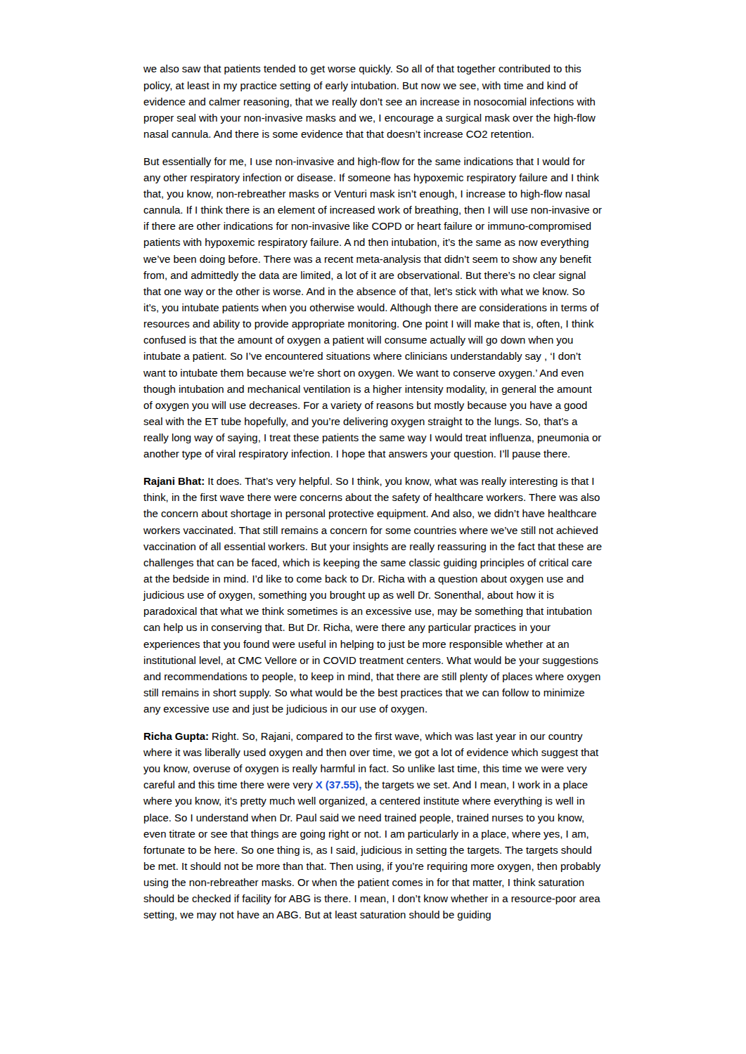we also saw that patients tended to get worse quickly. So all of that together contributed to this policy, at least in my practice setting of early intubation. But now we see, with time and kind of evidence and calmer reasoning, that we really don’t see an increase in nosocomial infections with proper seal with your non-invasive masks and we, I encourage a surgical mask over the high-flow nasal cannula. And there is some evidence that that doesn’t increase CO2 retention.
But essentially for me, I use non-invasive and high-flow for the same indications that I would for any other respiratory infection or disease. If someone has hypoxemic respiratory failure and I think that, you know, non-rebreather masks or Venturi mask isn’t enough, I increase to high-flow nasal cannula. If I think there is an element of increased work of breathing, then I will use non-invasive or if there are other indications for non-invasive like COPD or heart failure or immuno-compromised patients with hypoxemic respiratory failure. A nd then intubation, it’s the same as now everything we’ve been doing before. There was a recent meta-analysis that didn’t seem to show any benefit from, and admittedly the data are limited, a lot of it are observational. But there’s no clear signal that one way or the other is worse. And in the absence of that, let’s stick with what we know. So it’s, you intubate patients when you otherwise would. Although there are considerations in terms of resources and ability to provide appropriate monitoring. One point I will make that is, often, I think confused is that the amount of oxygen a patient will consume actually will go down when you intubate a patient. So I’ve encountered situations where clinicians understandably say , ‘I don’t want to intubate them because we’re short on oxygen. We want to conserve oxygen.’ And even though intubation and mechanical ventilation is a higher intensity modality, in general the amount of oxygen you will use decreases. For a variety of reasons but mostly because you have a good seal with the ET tube hopefully, and you’re delivering oxygen straight to the lungs. So, that’s a really long way of saying, I treat these patients the same way I would treat influenza, pneumonia or another type of viral respiratory infection. I hope that answers your question. I’ll pause there.
Rajani Bhat: It does. That’s very helpful. So I think, you know, what was really interesting is that I think, in the first wave there were concerns about the safety of healthcare workers. There was also the concern about shortage in personal protective equipment. And also, we didn’t have healthcare workers vaccinated. That still remains a concern for some countries where we’ve still not achieved vaccination of all essential workers. But your insights are really reassuring in the fact that these are challenges that can be faced, which is keeping the same classic guiding principles of critical care at the bedside in mind. I’d like to come back to Dr. Richa with a question about oxygen use and judicious use of oxygen, something you brought up as well Dr. Sonenthal, about how it is paradoxical that what we think sometimes is an excessive use, may be something that intubation can help us in conserving that. But Dr. Richa, were there any particular practices in your experiences that you found were useful in helping to just be more responsible whether at an institutional level, at CMC Vellore or in COVID treatment centers. What would be your suggestions and recommendations to people, to keep in mind, that there are still plenty of places where oxygen still remains in short supply. So what would be the best practices that we can follow to minimize any excessive use and just be judicious in our use of oxygen.
Richa Gupta: Right. So, Rajani, compared to the first wave, which was last year in our country where it was liberally used oxygen and then over time, we got a lot of evidence which suggest that you know, overuse of oxygen is really harmful in fact. So unlike last time, this time we were very careful and this time there were very X (37.55), the targets we set. And I mean, I work in a place where you know, it’s pretty much well organized, a centered institute where everything is well in place. So I understand when Dr. Paul said we need trained people, trained nurses to you know, even titrate or see that things are going right or not. I am particularly in a place, where yes, I am, fortunate to be here. So one thing is, as I said, judicious in setting the targets. The targets should be met. It should not be more than that. Then using, if you’re requiring more oxygen, then probably using the non-rebreather masks. Or when the patient comes in for that matter, I think saturation should be checked if facility for ABG is there. I mean, I don’t know whether in a resource-poor area setting, we may not have an ABG. But at least saturation should be guiding